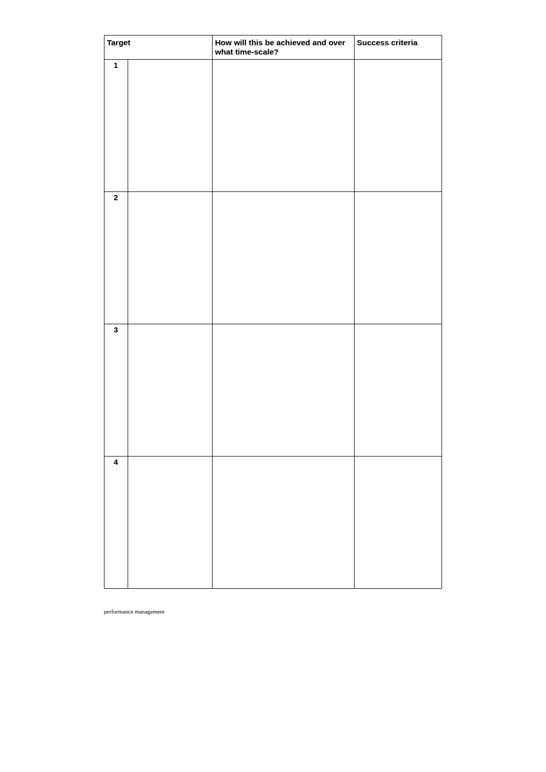| Target | How will this be achieved and over what time-scale? | Success criteria |
| --- | --- | --- |
| 1 | | | |
| 2 | | | |
| 3 | | | |
| 4 | | | |
performance management